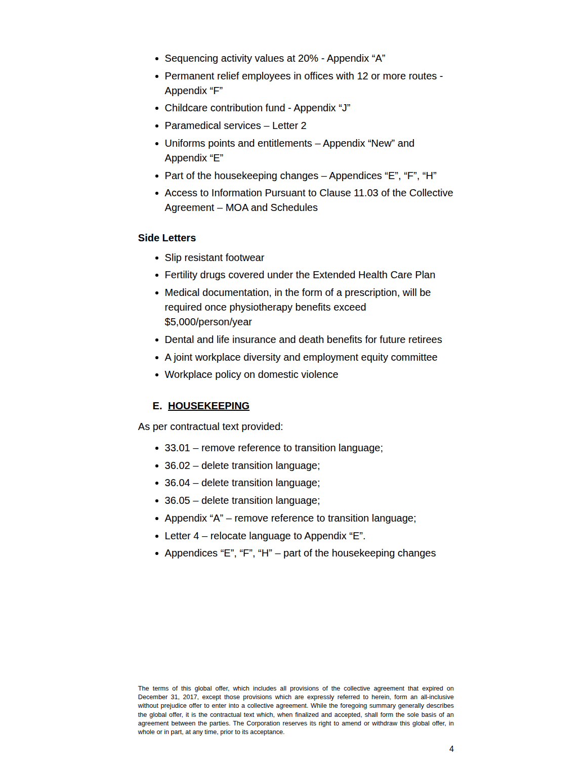Sequencing activity values at 20% - Appendix “A”
Permanent relief employees in offices with 12 or more routes - Appendix “F”
Childcare contribution fund - Appendix “J”
Paramedical services – Letter 2
Uniforms points and entitlements – Appendix “New” and Appendix “E”
Part of the housekeeping changes – Appendices “E”, “F”, “H”
Access to Information Pursuant to Clause 11.03 of the Collective Agreement – MOA and Schedules
Side Letters
Slip resistant footwear
Fertility drugs covered under the Extended Health Care Plan
Medical documentation, in the form of a prescription, will be required once physiotherapy benefits exceed $5,000/person/year
Dental and life insurance and death benefits for future retirees
A joint workplace diversity and employment equity committee
Workplace policy on domestic violence
E. HOUSEKEEPING
As per contractual text provided:
33.01 – remove reference to transition language;
36.02 – delete transition language;
36.04 – delete transition language;
36.05 – delete transition language;
Appendix “A” – remove reference to transition language;
Letter 4 – relocate language to Appendix “E”.
Appendices “E”, “F”, “H” – part of the housekeeping changes
The terms of this global offer, which includes all provisions of the collective agreement that expired on December 31, 2017, except those provisions which are expressly referred to herein, form an all-inclusive without prejudice offer to enter into a collective agreement. While the foregoing summary generally describes the global offer, it is the contractual text which, when finalized and accepted, shall form the sole basis of an agreement between the parties. The Corporation reserves its right to amend or withdraw this global offer, in whole or in part, at any time, prior to its acceptance.
4